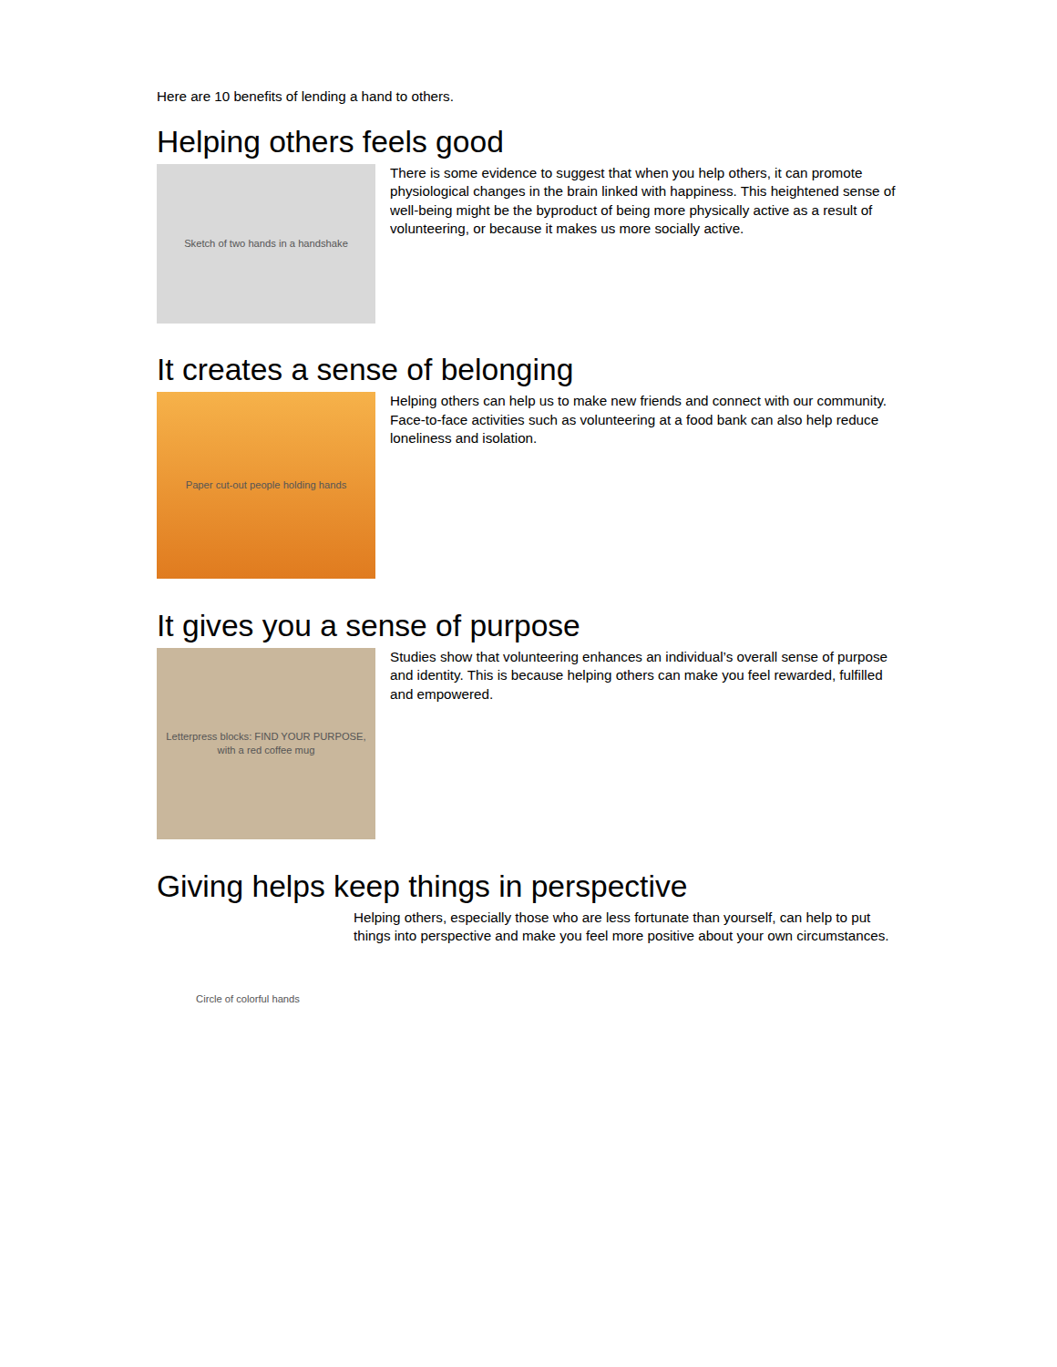Here are 10 benefits of lending a hand to others.
Helping others feels good
Sketch of two hands in a handshake
There is some evidence to suggest that when you help others, it can promote physiological changes in the brain linked with happiness. This heightened sense of well-being might be the byproduct of being more physically active as a result of volunteering, or because it makes us more socially active.
It creates a sense of belonging
Paper cut-out people holding hands
Helping others can help us to make new friends and connect with our community. Face-to-face activities such as volunteering at a food bank can also help reduce loneliness and isolation.
It gives you a sense of purpose
Letterpress blocks: FIND YOUR PURPOSE, with a red coffee mug
Studies show that volunteering enhances an individual’s overall sense of purpose and identity. This is because helping others can make you feel rewarded, fulfilled and empowered.
Giving helps keep things in perspective
Circle of colorful hands
Helping others, especially those who are less fortunate than yourself, can help to put things into perspective and make you feel more positive about your own circumstances.